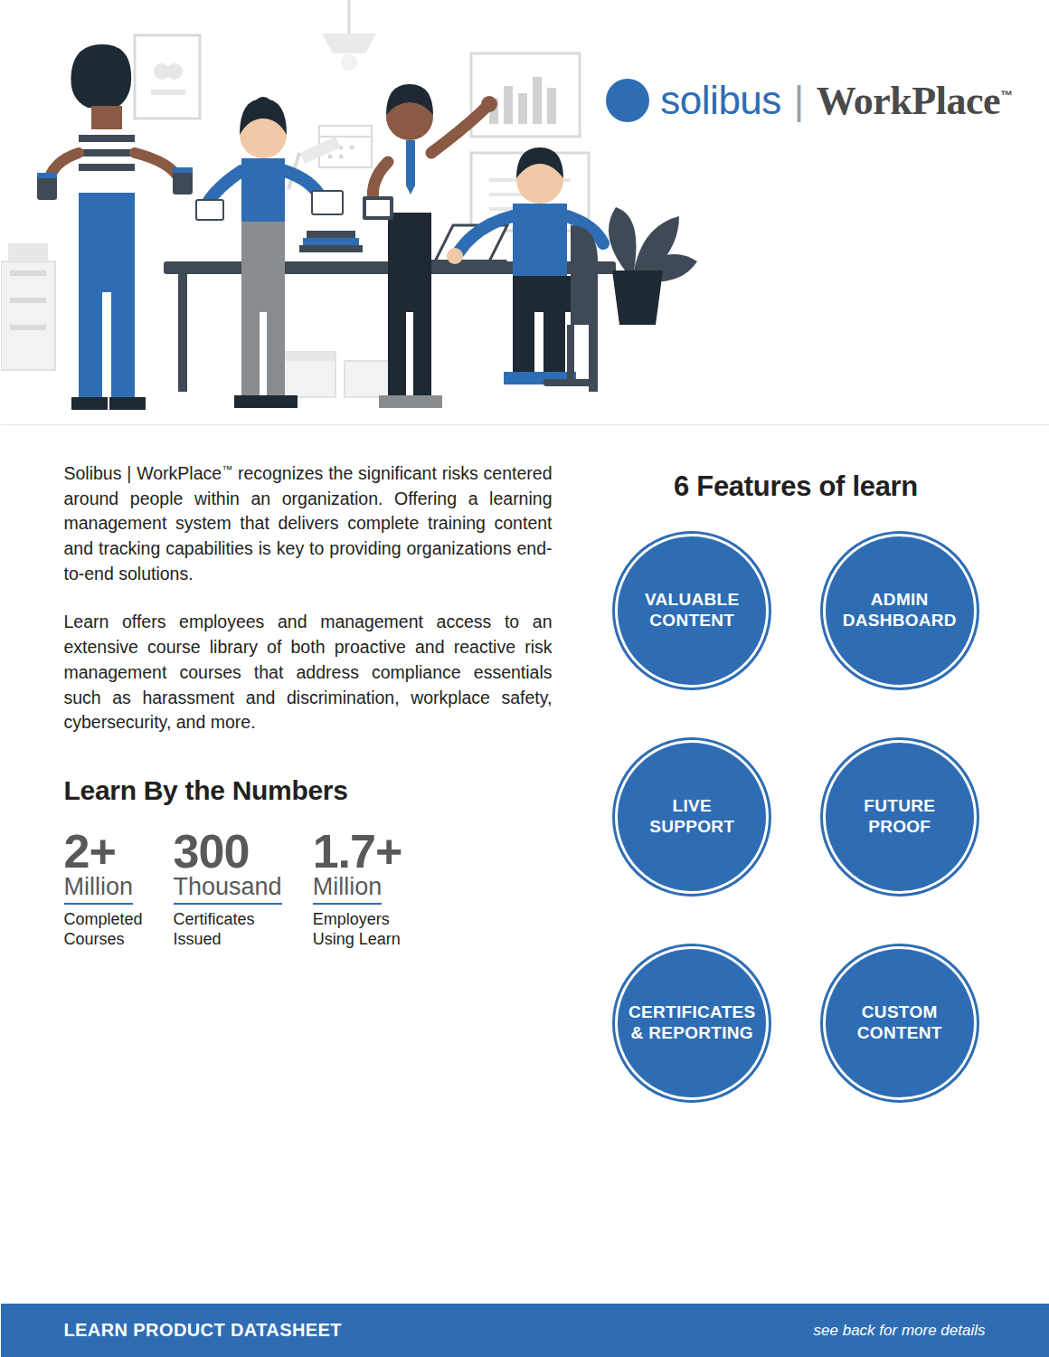solibus | WorkPlace™
Solibus | WorkPlace™ recognizes the significant risks centered around people within an organization. Offering a learning management system that delivers complete training content and tracking capabilities is key to providing organizations end-to-end solutions.
Learn offers employees and management access to an extensive course library of both proactive and reactive risk management courses that address compliance essentials such as harassment and discrimination, workplace safety, cybersecurity, and more.
Learn By the Numbers
2+
Million
Completed
Courses
300
Thousand
Certificates
Issued
1.7+
Million
Employers
Using Learn
6 Features of learn
VALUABLE
CONTENT
ADMIN
DASHBOARD
LIVE
SUPPORT
FUTURE
PROOF
CERTIFICATES
& REPORTING
CUSTOM
CONTENT
LEARN PRODUCT DATASHEET
see back for more details